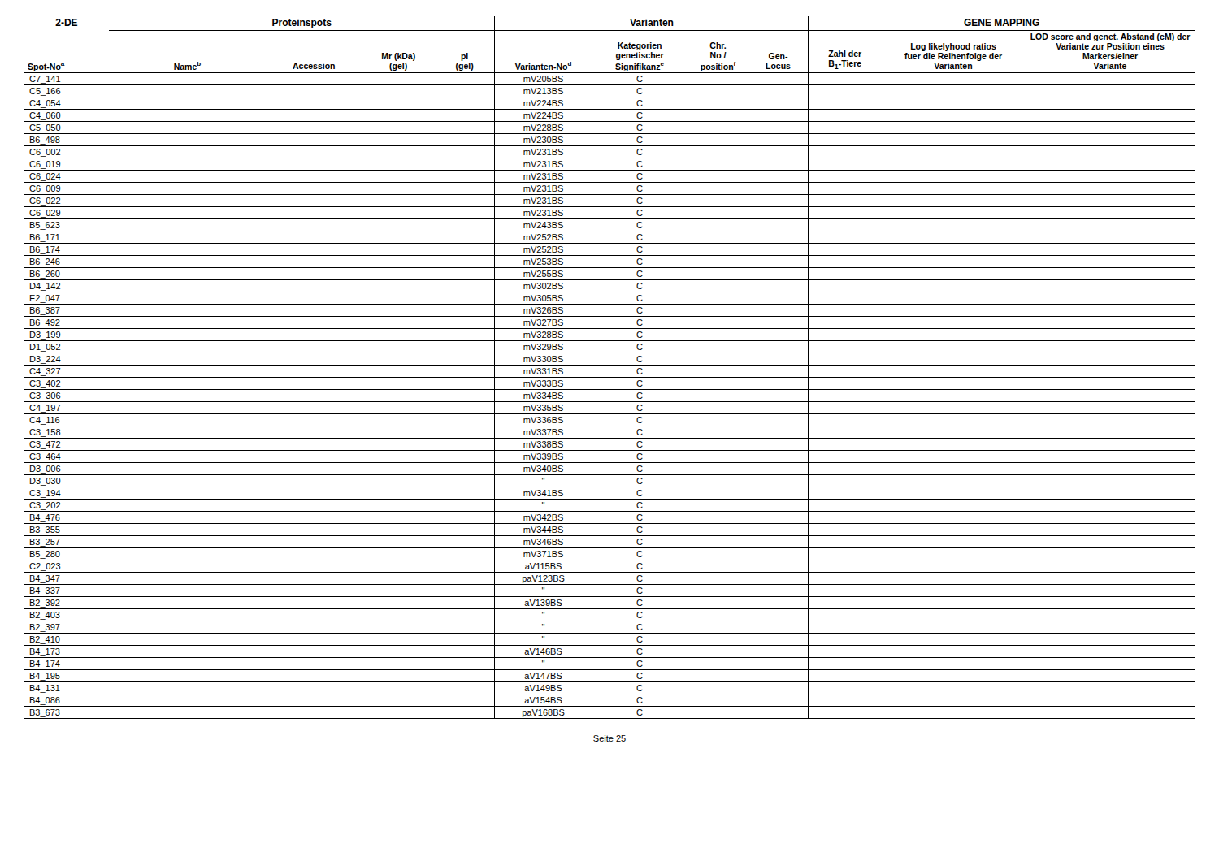| 2-DE | Proteinspots | Varianten | GENE MAPPING |
| --- | --- | --- | --- |
| Spot-No a | Name b | Accession | Mr (kDa) (gel) | pI (gel) | Varianten-No d | Kategorien genetischer Signifikanz e | Chr. No / position f | Gen- Locus | Zahl der B 1 -Tiere | Log likelyhood ratios fuer die Reihenfolge der Varianten | LOD score and genet. Abstand (cM) der Variante zur Position eines Markers/einer Variante |
| C7_141 | | | | | mV205BS | C | | | | | |
| C5_166 | | | | | mV213BS | C | | | | | |
| C4_054 | | | | | mV224BS | C | | | | | |
| C4_060 | | | | | mV224BS | C | | | | | |
| C5_050 | | | | | mV228BS | C | | | | | |
| B6_498 | | | | | mV230BS | C | | | | | |
| C6_002 | | | | | mV231BS | C | | | | | |
| C6_019 | | | | | mV231BS | C | | | | | |
| C6_024 | | | | | mV231BS | C | | | | | |
| C6_009 | | | | | mV231BS | C | | | | | |
| C6_022 | | | | | mV231BS | C | | | | | |
| C6_029 | | | | | mV231BS | C | | | | | |
| B5_623 | | | | | mV243BS | C | | | | | |
| B6_171 | | | | | mV252BS | C | | | | | |
| B6_174 | | | | | mV252BS | C | | | | | |
| B6_246 | | | | | mV253BS | C | | | | | |
| B6_260 | | | | | mV255BS | C | | | | | |
| D4_142 | | | | | mV302BS | C | | | | | |
| E2_047 | | | | | mV305BS | C | | | | | |
| B6_387 | | | | | mV326BS | C | | | | | |
| B6_492 | | | | | mV327BS | C | | | | | |
| D3_199 | | | | | mV328BS | C | | | | | |
| D1_052 | | | | | mV329BS | C | | | | | |
| D3_224 | | | | | mV330BS | C | | | | | |
| C4_327 | | | | | mV331BS | C | | | | | |
| C3_402 | | | | | mV333BS | C | | | | | |
| C3_306 | | | | | mV334BS | C | | | | | |
| C4_197 | | | | | mV335BS | C | | | | | |
| C4_116 | | | | | mV336BS | C | | | | | |
| C3_158 | | | | | mV337BS | C | | | | | |
| C3_472 | | | | | mV338BS | C | | | | | |
| C3_464 | | | | | mV339BS | C | | | | | |
| D3_006 | | | | | mV340BS | C | | | | | |
| D3_030 | | | | | " | C | | | | | |
| C3_194 | | | | | mV341BS | C | | | | | |
| C3_202 | | | | | " | C | | | | | |
| B4_476 | | | | | mV342BS | C | | | | | |
| B3_355 | | | | | mV344BS | C | | | | | |
| B3_257 | | | | | mV346BS | C | | | | | |
| B5_280 | | | | | mV371BS | C | | | | | |
| C2_023 | | | | | aV115BS | C | | | | | |
| B4_347 | | | | | paV123BS | C | | | | | |
| B4_337 | | | | | " | C | | | | | |
| B2_392 | | | | | aV139BS | C | | | | | |
| B2_403 | | | | | " | C | | | | | |
| B2_397 | | | | | " | C | | | | | |
| B2_410 | | | | | " | C | | | | | |
| B4_173 | | | | | aV146BS | C | | | | | |
| B4_174 | | | | | " | C | | | | | |
| B4_195 | | | | | aV147BS | C | | | | | |
| B4_131 | | | | | aV149BS | C | | | | | |
| B4_086 | | | | | aV154BS | C | | | | | |
| B3_673 | | | | | paV168BS | C | | | | | |
Seite 25